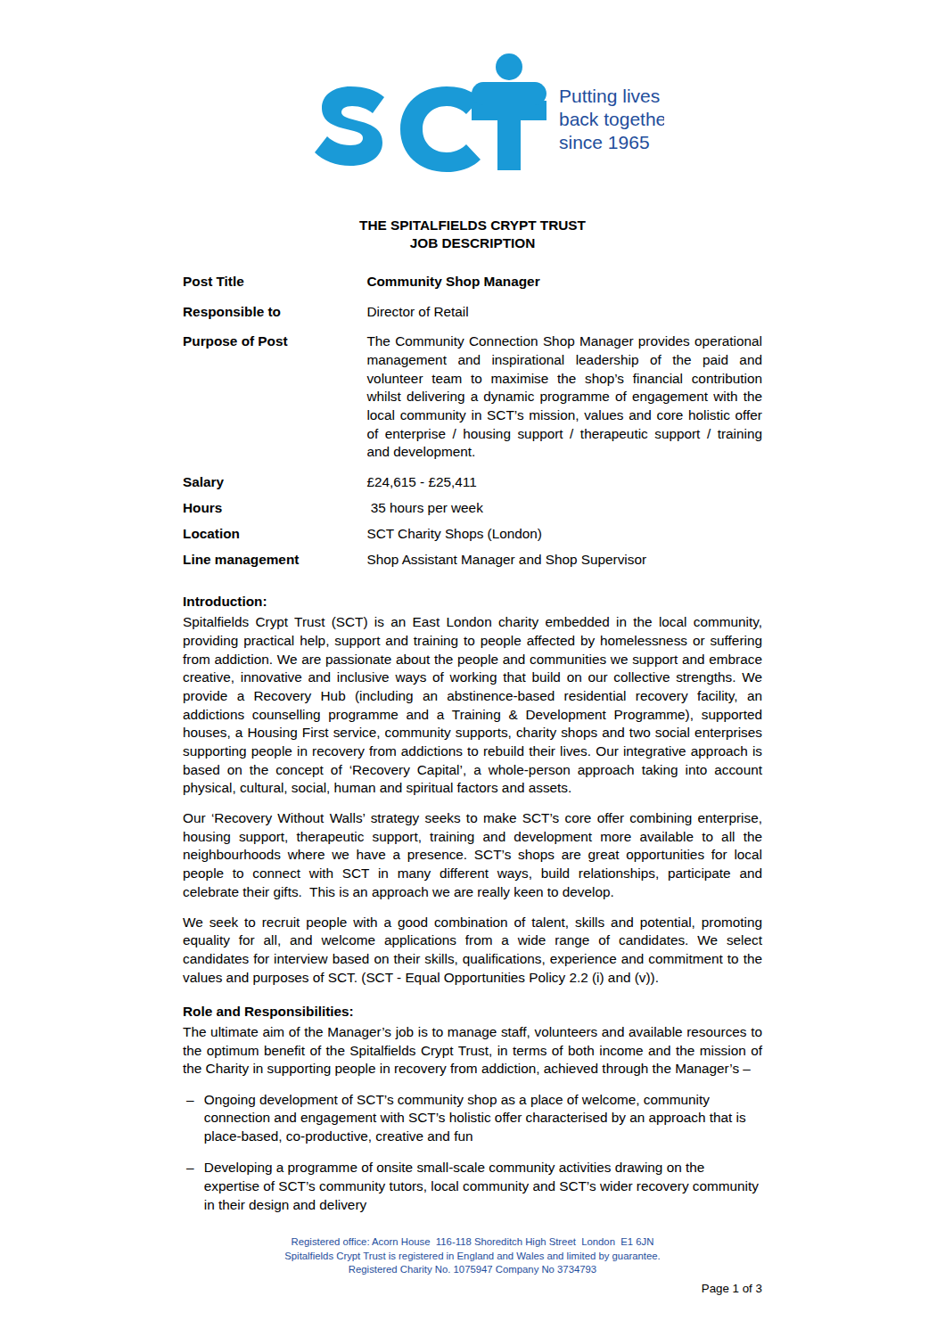Putting lives back together since 1965
THE SPITALFIELDS CRYPT TRUST JOB DESCRIPTION
| Post Title | Community Shop Manager |
| Responsible to | Director of Retail |
| Purpose of Post | The Community Connection Shop Manager provides operational management and inspirational leadership of the paid and volunteer team to maximise the shop’s financial contribution whilst delivering a dynamic programme of engagement with the local community in SCT’s mission, values and core holistic offer of enterprise / housing support / therapeutic support / training and development. |
| Salary | £24,615 - £25,411 |
| Hours | 35 hours per week |
| Location | SCT Charity Shops (London) |
| Line management | Shop Assistant Manager and Shop Supervisor |
Introduction:
Spitalfields Crypt Trust (SCT) is an East London charity embedded in the local community, providing practical help, support and training to people affected by homelessness or suffering from addiction. We are passionate about the people and communities we support and embrace creative, innovative and inclusive ways of working that build on our collective strengths. We provide a Recovery Hub (including an abstinence-based residential recovery facility, an addictions counselling programme and a Training & Development Programme), supported houses, a Housing First service, community supports, charity shops and two social enterprises supporting people in recovery from addictions to rebuild their lives. Our integrative approach is based on the concept of ‘Recovery Capital’, a whole-person approach taking into account physical, cultural, social, human and spiritual factors and assets.
Our ‘Recovery Without Walls’ strategy seeks to make SCT’s core offer combining enterprise, housing support, therapeutic support, training and development more available to all the neighbourhoods where we have a presence. SCT’s shops are great opportunities for local people to connect with SCT in many different ways, build relationships, participate and celebrate their gifts. This is an approach we are really keen to develop.
We seek to recruit people with a good combination of talent, skills and potential, promoting equality for all, and welcome applications from a wide range of candidates. We select candidates for interview based on their skills, qualifications, experience and commitment to the values and purposes of SCT. (SCT - Equal Opportunities Policy 2.2 (i) and (v)).
Role and Responsibilities:
The ultimate aim of the Manager’s job is to manage staff, volunteers and available resources to the optimum benefit of the Spitalfields Crypt Trust, in terms of both income and the mission of the Charity in supporting people in recovery from addiction, achieved through the Manager’s –
Ongoing development of SCT’s community shop as a place of welcome, community connection and engagement with SCT’s holistic offer characterised by an approach that is place-based, co-productive, creative and fun
Developing a programme of onsite small-scale community activities drawing on the expertise of SCT’s community tutors, local community and SCT’s wider recovery community in their design and delivery
Registered office: Acorn House 116-118 Shoreditch High Street London E1 6JN
Spitalfields Crypt Trust is registered in England and Wales and limited by guarantee.
Registered Charity No. 1075947 Company No 3734793
Page 1 of 3